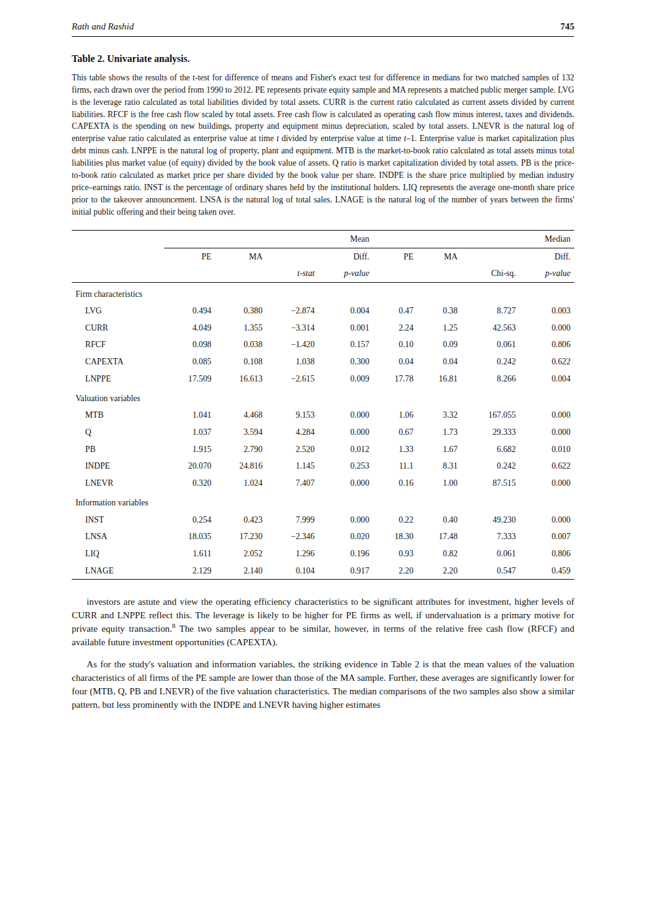Rath and Rashid 745
Table 2. Univariate analysis.
This table shows the results of the t-test for difference of means and Fisher's exact test for difference in medians for two matched samples of 132 firms, each drawn over the period from 1990 to 2012. PE represents private equity sample and MA represents a matched public merger sample. LVG is the leverage ratio calculated as total liabilities divided by total assets. CURR is the current ratio calculated as current assets divided by current liabilities. RFCF is the free cash flow scaled by total assets. Free cash flow is calculated as operating cash flow minus interest, taxes and dividends. CAPEXTA is the spending on new buildings, property and equipment minus depreciation, scaled by total assets. LNEVR is the natural log of enterprise value ratio calculated as enterprise value at time t divided by enterprise value at time t–1. Enterprise value is market capitalization plus debt minus cash. LNPPE is the natural log of property, plant and equipment. MTB is the market-to-book ratio calculated as total assets minus total liabilities plus market value (of equity) divided by the book value of assets. Q ratio is market capitalization divided by total assets. PB is the price-to-book ratio calculated as market price per share divided by the book value per share. INDPE is the share price multiplied by median industry price–earnings ratio. INST is the percentage of ordinary shares held by the institutional holders. LIQ represents the average one-month share price prior to the takeover announcement. LNSA is the natural log of total sales. LNAGE is the natural log of the number of years between the firms' initial public offering and their being taken over.
| | Mean | Median |
| --- | --- | --- |
| | PE | MA | Diff. | PE | MA | Diff. |
| | | | t-stat | p-value | | | Chi-sq. | p-value |
| Firm characteristics |
| LVG | 0.494 | 0.380 | −2.874 | 0.004 | 0.47 | 0.38 | 8.727 | 0.003 |
| CURR | 4.049 | 1.355 | −3.314 | 0.001 | 2.24 | 1.25 | 42.563 | 0.000 |
| RFCF | 0.098 | 0.038 | −1.420 | 0.157 | 0.10 | 0.09 | 0.061 | 0.806 |
| CAPEXTA | 0.085 | 0.108 | 1.038 | 0.300 | 0.04 | 0.04 | 0.242 | 0.622 |
| LNPPE | 17.509 | 16.613 | −2.615 | 0.009 | 17.78 | 16.81 | 8.266 | 0.004 |
| Valuation variables |
| MTB | 1.041 | 4.468 | 9.153 | 0.000 | 1.06 | 3.32 | 167.055 | 0.000 |
| Q | 1.037 | 3.594 | 4.284 | 0.000 | 0.67 | 1.73 | 29.333 | 0.000 |
| PB | 1.915 | 2.790 | 2.520 | 0.012 | 1.33 | 1.67 | 6.682 | 0.010 |
| INDPE | 20.070 | 24.816 | 1.145 | 0.253 | 11.1 | 8.31 | 0.242 | 0.622 |
| LNEVR | 0.320 | 1.024 | 7.407 | 0.000 | 0.16 | 1.00 | 87.515 | 0.000 |
| Information variables |
| INST | 0.254 | 0.423 | 7.999 | 0.000 | 0.22 | 0.40 | 49.230 | 0.000 |
| LNSA | 18.035 | 17.230 | −2.346 | 0.020 | 18.30 | 17.48 | 7.333 | 0.007 |
| LIQ | 1.611 | 2.052 | 1.296 | 0.196 | 0.93 | 0.82 | 0.061 | 0.806 |
| LNAGE | 2.129 | 2.140 | 0.104 | 0.917 | 2.20 | 2.20 | 0.547 | 0.459 |
investors are astute and view the operating efficiency characteristics to be significant attributes for investment, higher levels of CURR and LNPPE reflect this. The leverage is likely to be higher for PE firms as well, if undervaluation is a primary motive for private equity transaction.8 The two samples appear to be similar, however, in terms of the relative free cash flow (RFCF) and available future investment opportunities (CAPEXTA).
As for the study's valuation and information variables, the striking evidence in Table 2 is that the mean values of the valuation characteristics of all firms of the PE sample are lower than those of the MA sample. Further, these averages are significantly lower for four (MTB, Q, PB and LNEVR) of the five valuation characteristics. The median comparisons of the two samples also show a similar pattern, but less prominently with the INDPE and LNEVR having higher estimates